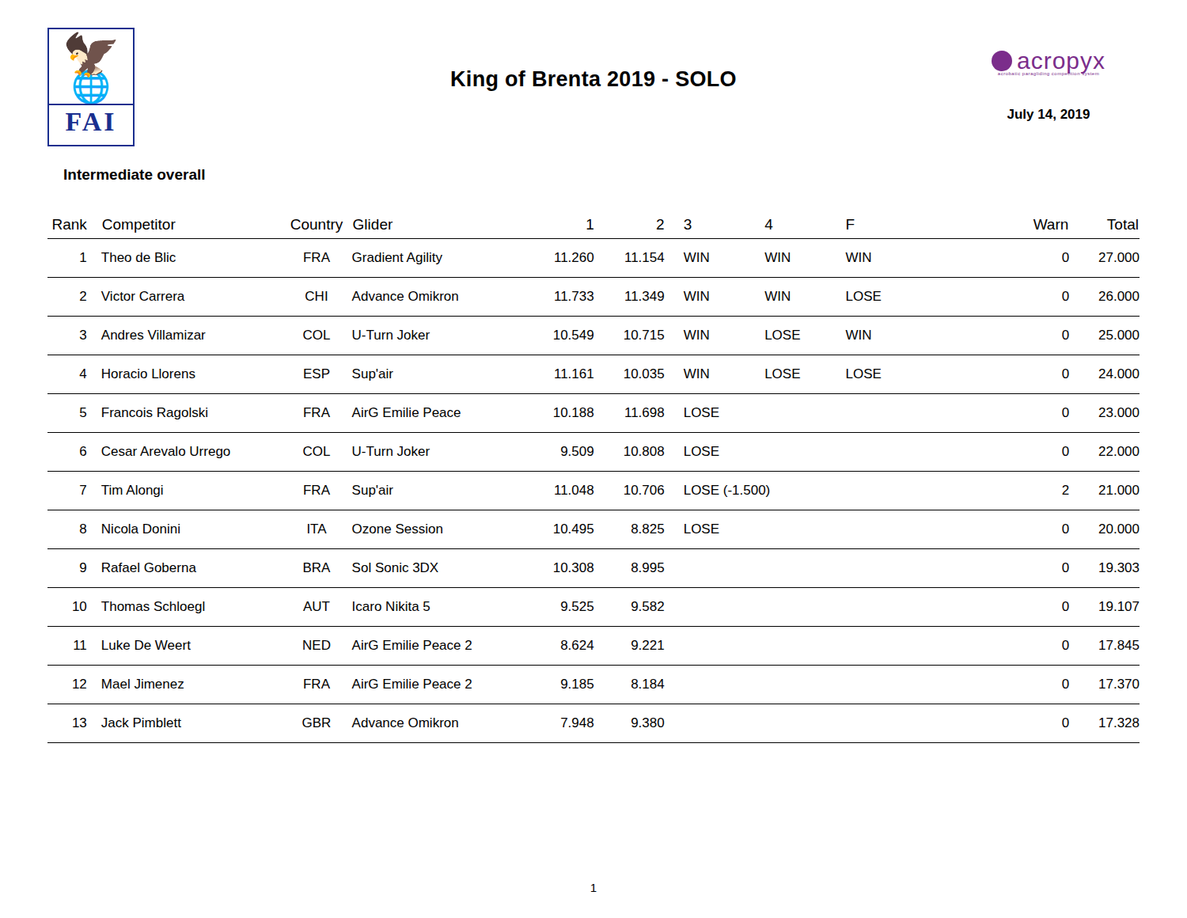🦅
🌐
FAI
King of Brenta 2019 - SOLO
acropyx
acrobatic paragliding competition system
July 14, 2019
Intermediate overall
| Rank | Competitor | Country | Glider | 1 | 2 | 3 | 4 | F | Warn | Total |
| --- | --- | --- | --- | --- | --- | --- | --- | --- | --- | --- |
| 1 | Theo de Blic | FRA | Gradient Agility | 11.260 | 11.154 | WIN | WIN | WIN | 0 | 27.000 |
| 2 | Victor Carrera | CHI | Advance Omikron | 11.733 | 11.349 | WIN | WIN | LOSE | 0 | 26.000 |
| 3 | Andres Villamizar | COL | U-Turn Joker | 10.549 | 10.715 | WIN | LOSE | WIN | 0 | 25.000 |
| 4 | Horacio Llorens | ESP | Sup'air | 11.161 | 10.035 | WIN | LOSE | LOSE | 0 | 24.000 |
| 5 | Francois Ragolski | FRA | AirG Emilie Peace | 10.188 | 11.698 | LOSE | | | 0 | 23.000 |
| 6 | Cesar Arevalo Urrego | COL | U-Turn Joker | 9.509 | 10.808 | LOSE | | | 0 | 22.000 |
| 7 | Tim Alongi | FRA | Sup'air | 11.048 | 10.706 | LOSE (-1.500) | | 2 | 21.000 |
| 8 | Nicola Donini | ITA | Ozone Session | 10.495 | 8.825 | LOSE | | | 0 | 20.000 |
| 9 | Rafael Goberna | BRA | Sol Sonic 3DX | 10.308 | 8.995 | | | | 0 | 19.303 |
| 10 | Thomas Schloegl | AUT | Icaro Nikita 5 | 9.525 | 9.582 | | | | 0 | 19.107 |
| 11 | Luke De Weert | NED | AirG Emilie Peace 2 | 8.624 | 9.221 | | | | 0 | 17.845 |
| 12 | Mael Jimenez | FRA | AirG Emilie Peace 2 | 9.185 | 8.184 | | | | 0 | 17.370 |
| 13 | Jack Pimblett | GBR | Advance Omikron | 7.948 | 9.380 | | | | 0 | 17.328 |
1